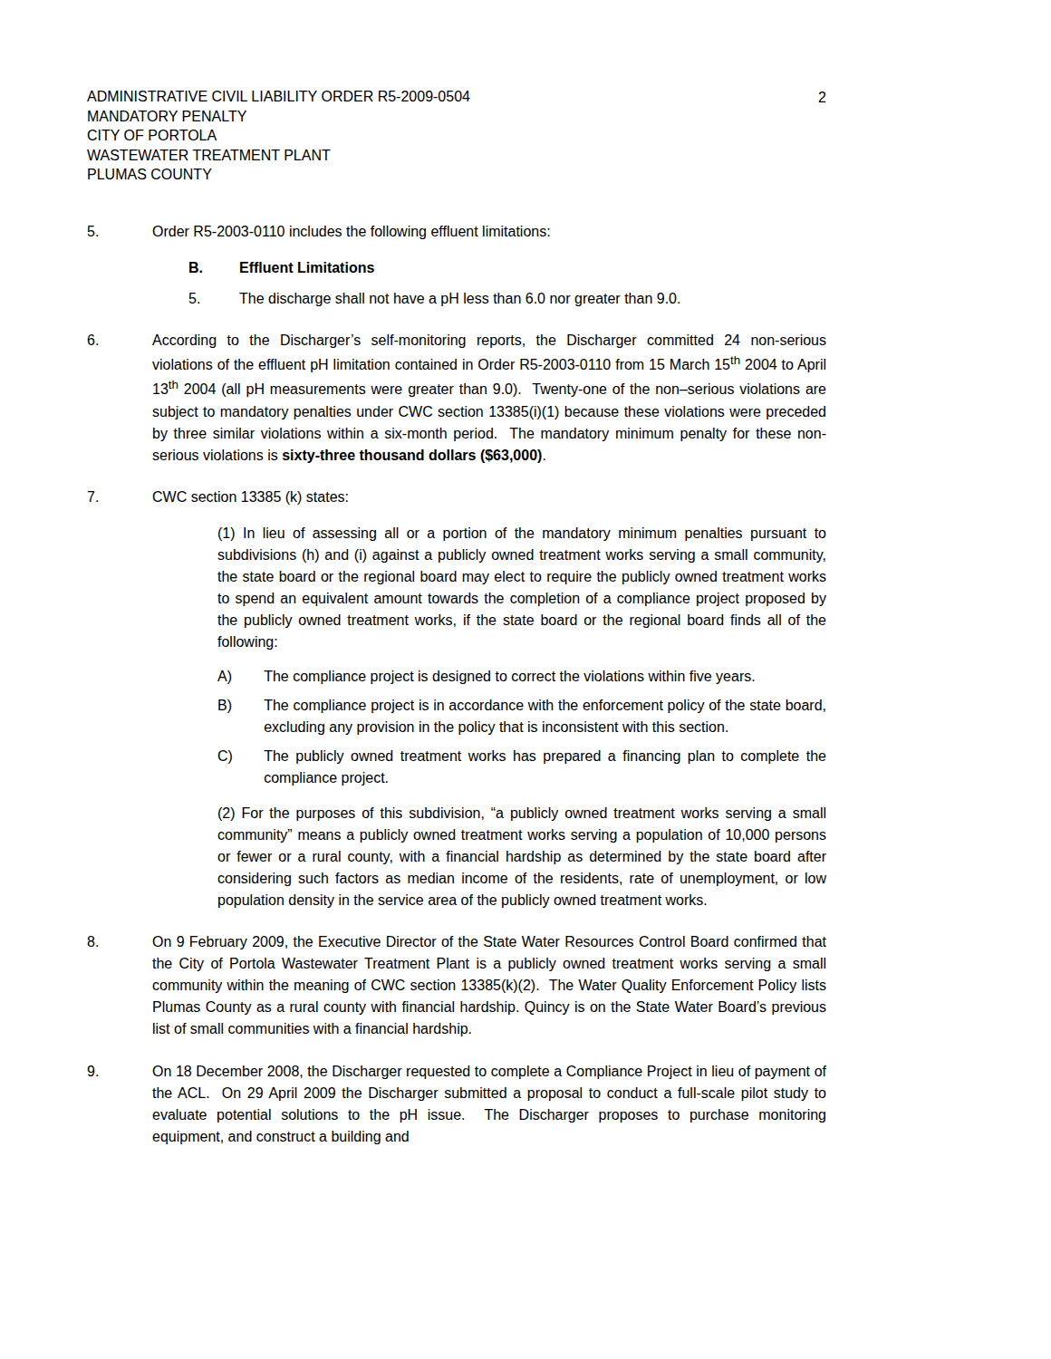2
ADMINISTRATIVE CIVIL LIABILITY ORDER R5-2009-0504
MANDATORY PENALTY
CITY OF PORTOLA
WASTEWATER TREATMENT PLANT
PLUMAS COUNTY
5. Order R5-2003-0110 includes the following effluent limitations:
B. Effluent Limitations
5. The discharge shall not have a pH less than 6.0 nor greater than 9.0.
6. According to the Discharger’s self-monitoring reports, the Discharger committed 24 non-serious violations of the effluent pH limitation contained in Order R5-2003-0110 from 15 March 15th 2004 to April 13th 2004 (all pH measurements were greater than 9.0). Twenty-one of the non–serious violations are subject to mandatory penalties under CWC section 13385(i)(1) because these violations were preceded by three similar violations within a six-month period. The mandatory minimum penalty for these non-serious violations is sixty-three thousand dollars ($63,000).
7. CWC section 13385 (k) states:
(1) In lieu of assessing all or a portion of the mandatory minimum penalties pursuant to subdivisions (h) and (i) against a publicly owned treatment works serving a small community, the state board or the regional board may elect to require the publicly owned treatment works to spend an equivalent amount towards the completion of a compliance project proposed by the publicly owned treatment works, if the state board or the regional board finds all of the following:
A) The compliance project is designed to correct the violations within five years.
B) The compliance project is in accordance with the enforcement policy of the state board, excluding any provision in the policy that is inconsistent with this section.
C) The publicly owned treatment works has prepared a financing plan to complete the compliance project.
(2) For the purposes of this subdivision, “a publicly owned treatment works serving a small community” means a publicly owned treatment works serving a population of 10,000 persons or fewer or a rural county, with a financial hardship as determined by the state board after considering such factors as median income of the residents, rate of unemployment, or low population density in the service area of the publicly owned treatment works.
8. On 9 February 2009, the Executive Director of the State Water Resources Control Board confirmed that the City of Portola Wastewater Treatment Plant is a publicly owned treatment works serving a small community within the meaning of CWC section 13385(k)(2). The Water Quality Enforcement Policy lists Plumas County as a rural county with financial hardship. Quincy is on the State Water Board’s previous list of small communities with a financial hardship.
9. On 18 December 2008, the Discharger requested to complete a Compliance Project in lieu of payment of the ACL. On 29 April 2009 the Discharger submitted a proposal to conduct a full-scale pilot study to evaluate potential solutions to the pH issue. The Discharger proposes to purchase monitoring equipment, and construct a building and